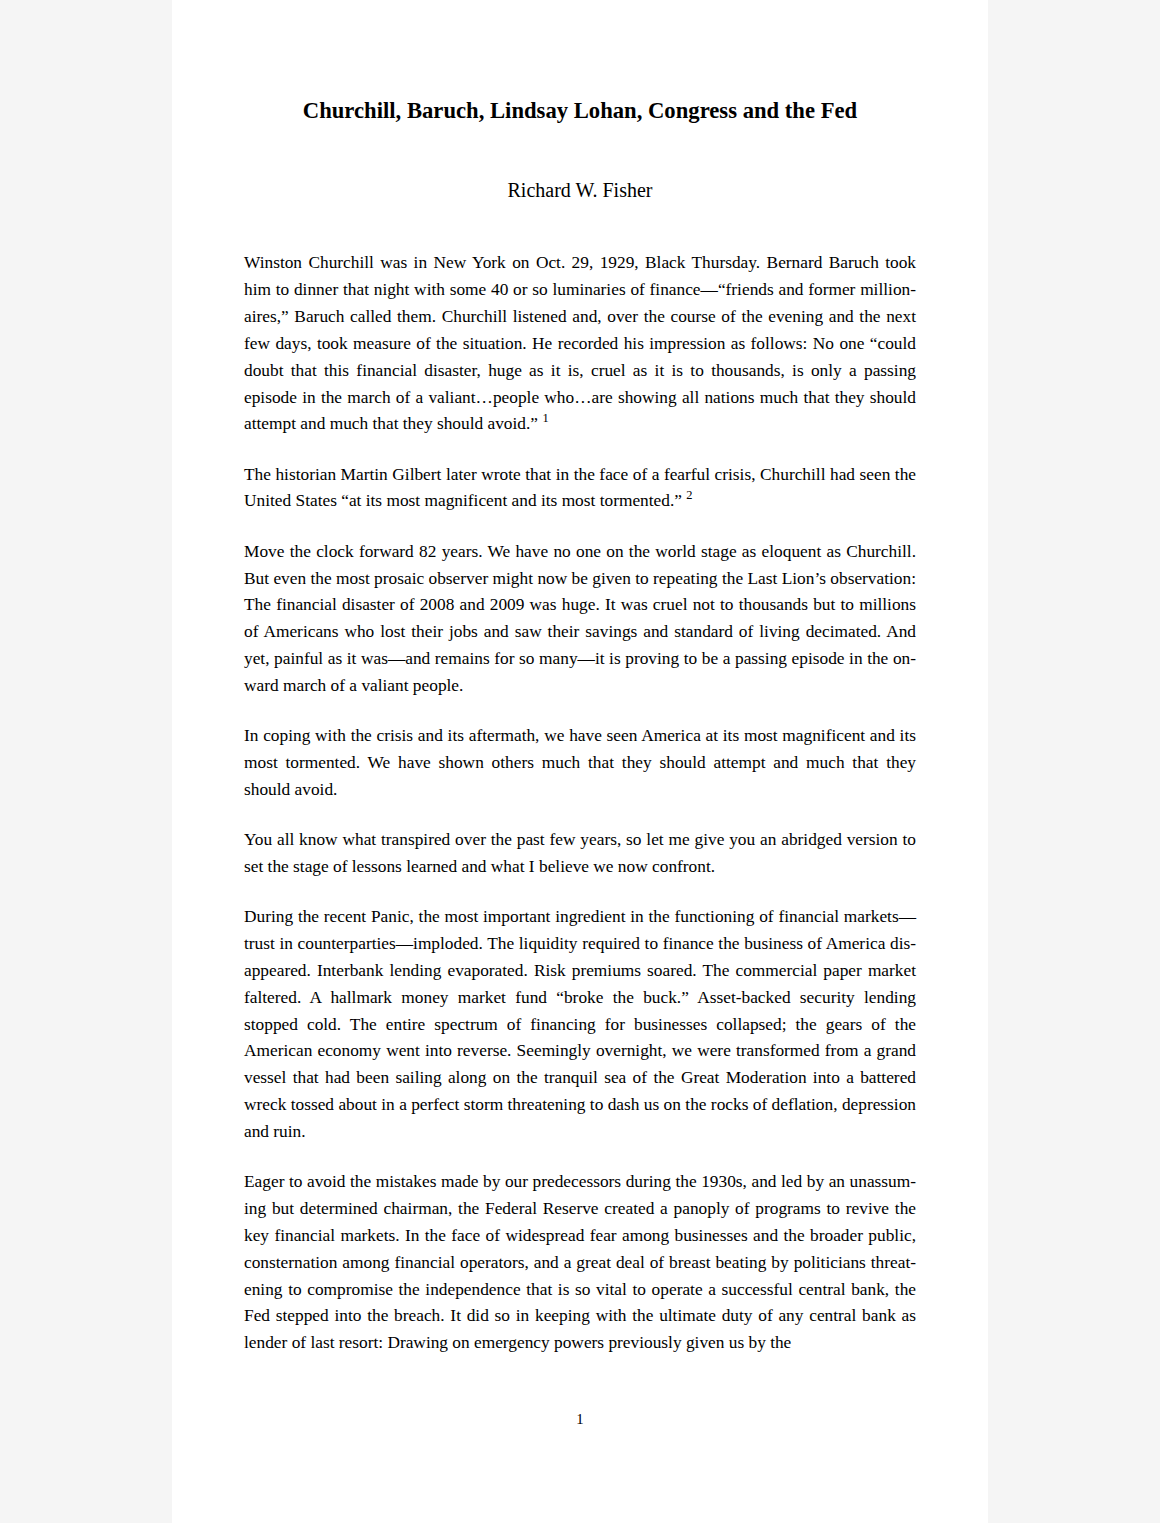Churchill, Baruch, Lindsay Lohan, Congress and the Fed
Richard W. Fisher
Winston Churchill was in New York on Oct. 29, 1929, Black Thursday. Bernard Baruch took him to dinner that night with some 40 or so luminaries of finance—“friends and former millionaires,” Baruch called them. Churchill listened and, over the course of the evening and the next few days, took measure of the situation. He recorded his impression as follows: No one “could doubt that this financial disaster, huge as it is, cruel as it is to thousands, is only a passing episode in the march of a valiant…people who…are showing all nations much that they should attempt and much that they should avoid.” 1
The historian Martin Gilbert later wrote that in the face of a fearful crisis, Churchill had seen the United States “at its most magnificent and its most tormented.” 2
Move the clock forward 82 years. We have no one on the world stage as eloquent as Churchill. But even the most prosaic observer might now be given to repeating the Last Lion’s observation: The financial disaster of 2008 and 2009 was huge. It was cruel not to thousands but to millions of Americans who lost their jobs and saw their savings and standard of living decimated. And yet, painful as it was—and remains for so many—it is proving to be a passing episode in the onward march of a valiant people.
In coping with the crisis and its aftermath, we have seen America at its most magnificent and its most tormented. We have shown others much that they should attempt and much that they should avoid.
You all know what transpired over the past few years, so let me give you an abridged version to set the stage of lessons learned and what I believe we now confront.
During the recent Panic, the most important ingredient in the functioning of financial markets—trust in counterparties—imploded. The liquidity required to finance the business of America disappeared. Interbank lending evaporated. Risk premiums soared. The commercial paper market faltered. A hallmark money market fund “broke the buck.” Asset-backed security lending stopped cold. The entire spectrum of financing for businesses collapsed; the gears of the American economy went into reverse. Seemingly overnight, we were transformed from a grand vessel that had been sailing along on the tranquil sea of the Great Moderation into a battered wreck tossed about in a perfect storm threatening to dash us on the rocks of deflation, depression and ruin.
Eager to avoid the mistakes made by our predecessors during the 1930s, and led by an unassuming but determined chairman, the Federal Reserve created a panoply of programs to revive the key financial markets. In the face of widespread fear among businesses and the broader public, consternation among financial operators, and a great deal of breast beating by politicians threatening to compromise the independence that is so vital to operate a successful central bank, the Fed stepped into the breach. It did so in keeping with the ultimate duty of any central bank as lender of last resort: Drawing on emergency powers previously given us by the
1